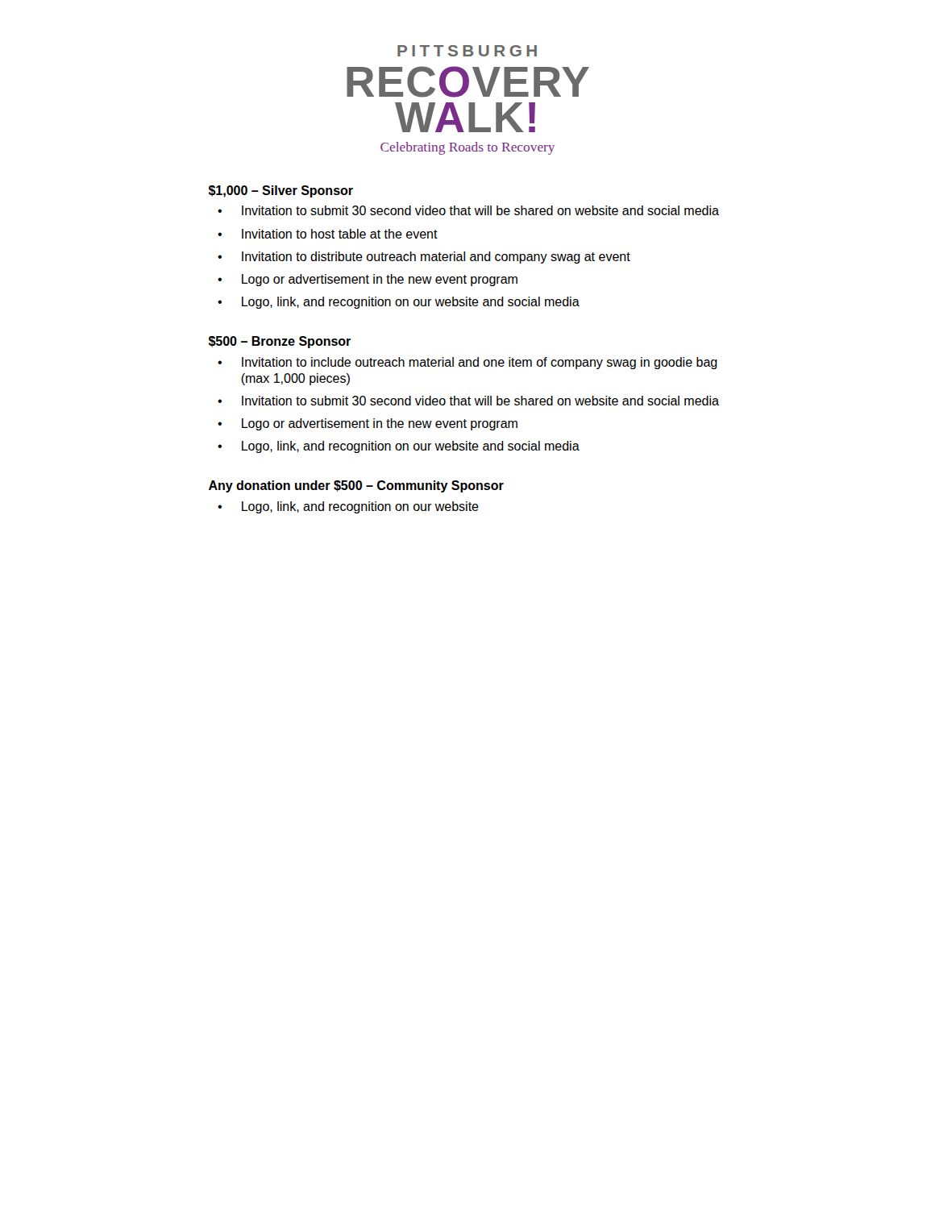PITTSBURGH
REC OVERY
WALK!
Celebrating Roads to Recovery
$1,000 – Silver Sponsor
Invitation to submit 30 second video that will be shared on website and social media
Invitation to host table at the event
Invitation to distribute outreach material and company swag at event
Logo or advertisement in the new event program
Logo, link, and recognition on our website and social media
$500 – Bronze Sponsor
Invitation to include outreach material and one item of company swag in goodie bag (max 1,000 pieces)
Invitation to submit 30 second video that will be shared on website and social media
Logo or advertisement in the new event program
Logo, link, and recognition on our website and social media
Any donation under $500 – Community Sponsor
Logo, link, and recognition on our website